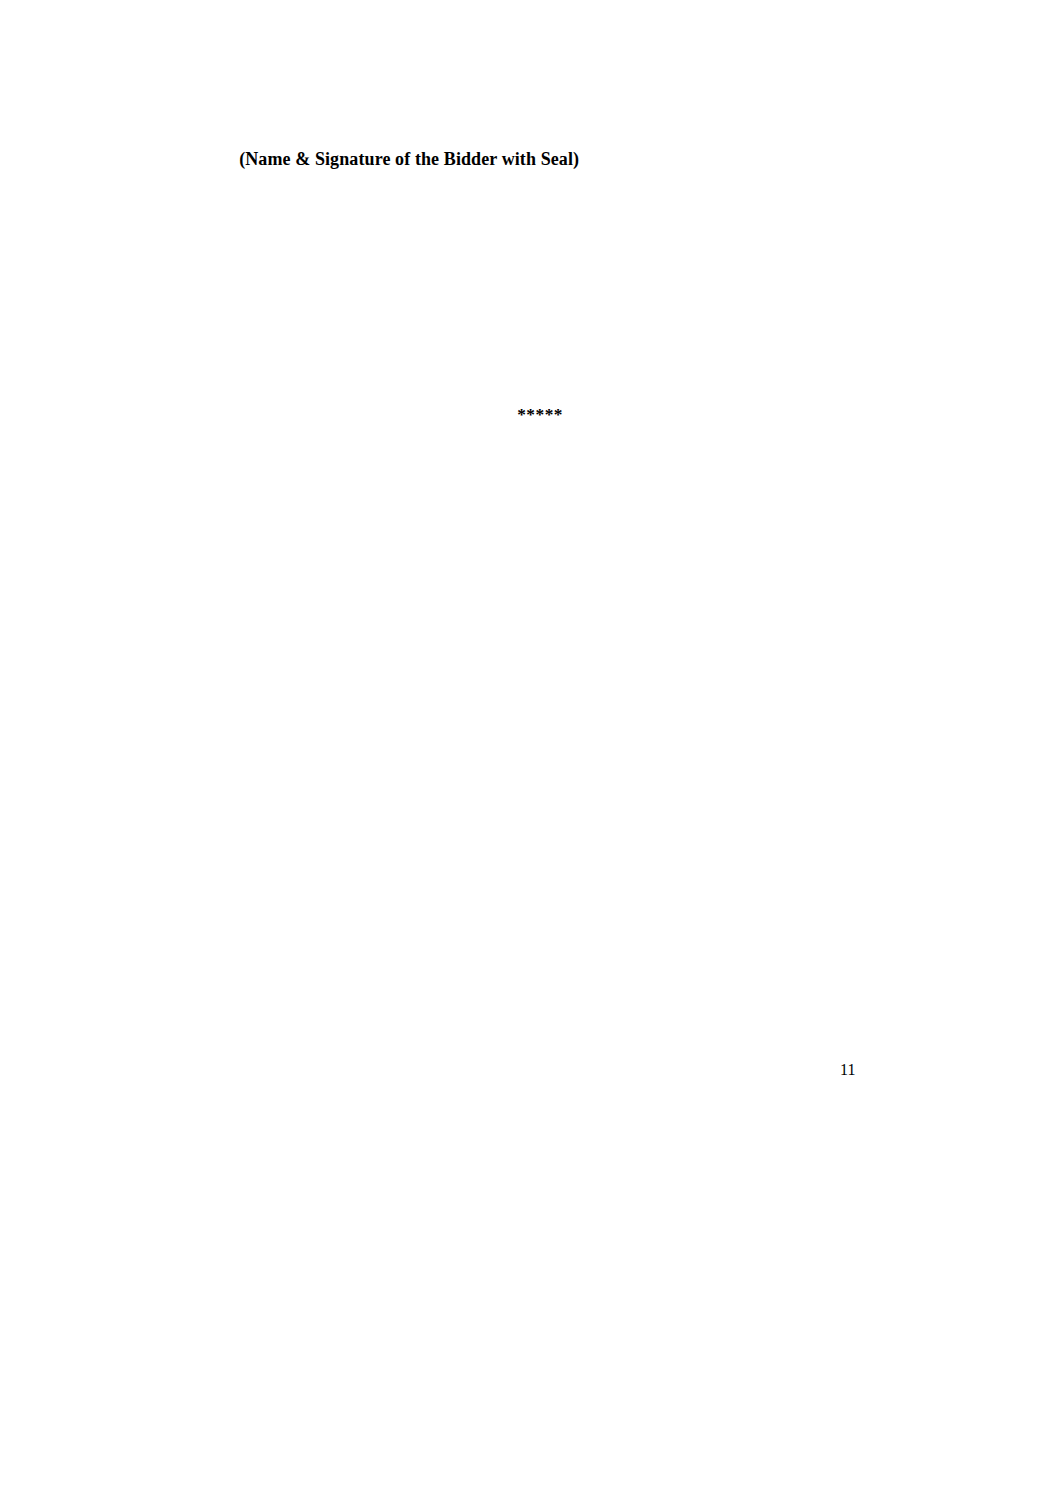(Name & Signature of the Bidder with Seal)
*****
11